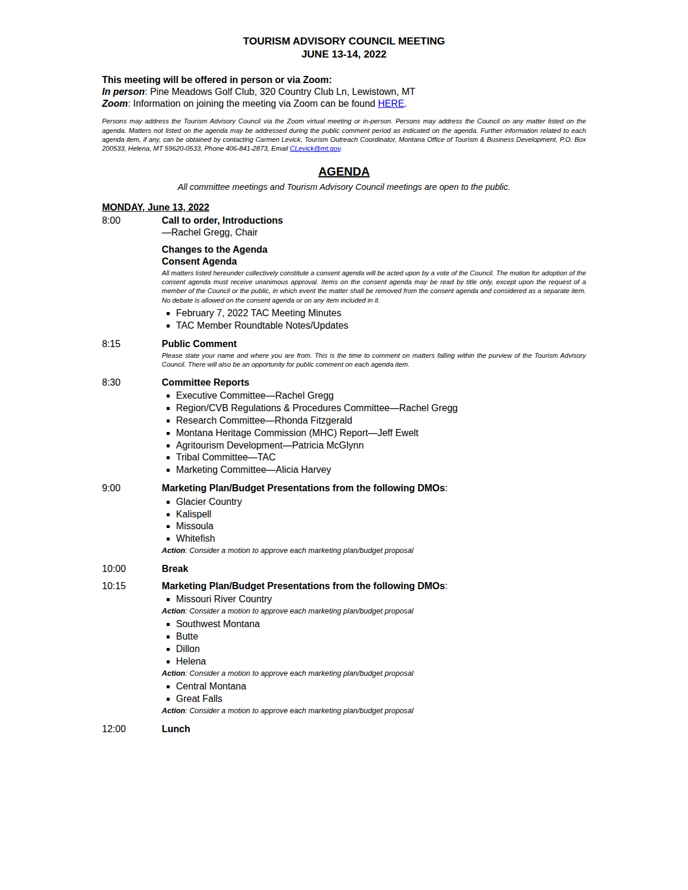TOURISM ADVISORY COUNCIL MEETING
JUNE 13-14, 2022
This meeting will be offered in person or via Zoom:
In person: Pine Meadows Golf Club, 320 Country Club Ln, Lewistown, MT
Zoom: Information on joining the meeting via Zoom can be found HERE.
Persons may address the Tourism Advisory Council via the Zoom virtual meeting or in-person. Persons may address the Council on any matter listed on the agenda. Matters not listed on the agenda may be addressed during the public comment period as indicated on the agenda. Further information related to each agenda item, if any, can be obtained by contacting Carmen Levick, Tourism Outreach Coordinator, Montana Office of Tourism & Business Development, P.O. Box 200533, Helena, MT 59620-0533, Phone 406-841-2873, Email CLevick@mt.gov.
AGENDA
All committee meetings and Tourism Advisory Council meetings are open to the public.
MONDAY, June 13, 2022
| 8:00 | Call to order, Introductions —Rachel Gregg, Chair |
| | Changes to the Agenda Consent Agenda All matters listed hereunder collectively constitute a consent agenda will be acted upon by a vote of the Council. The motion for adoption of the consent agenda must receive unanimous approval. Items on the consent agenda may be read by title only, except upon the request of a member of the Council or the public, in which event the matter shall be removed from the consent agenda and considered as a separate item. No debate is allowed on the consent agenda or on any item included in it. February 7, 2022 TAC Meeting Minutes TAC Member Roundtable Notes/Updates |
| 8:15 | Public Comment Please state your name and where you are from. This is the time to comment on matters falling within the purview of the Tourism Advisory Council. There will also be an opportunity for public comment on each agenda item. |
| 8:30 | Committee Reports Executive Committee—Rachel Gregg Region/CVB Regulations & Procedures Committee—Rachel Gregg Research Committee—Rhonda Fitzgerald Montana Heritage Commission (MHC) Report—Jeff Ewelt Agritourism Development—Patricia McGlynn Tribal Committee—TAC Marketing Committee—Alicia Harvey |
| 9:00 | Marketing Plan/Budget Presentations from the following DMOs : Glacier Country Kalispell Missoula Whitefish Action : Consider a motion to approve each marketing plan/budget proposal |
| 10:00 | Break |
| 10:15 | Marketing Plan/Budget Presentations from the following DMOs : Missouri River Country Action : Consider a motion to approve each marketing plan/budget proposal Southwest Montana Butte Dillon Helena Action : Consider a motion to approve each marketing plan/budget proposal Central Montana Great Falls Action : Consider a motion to approve each marketing plan/budget proposal |
| 12:00 | Lunch |